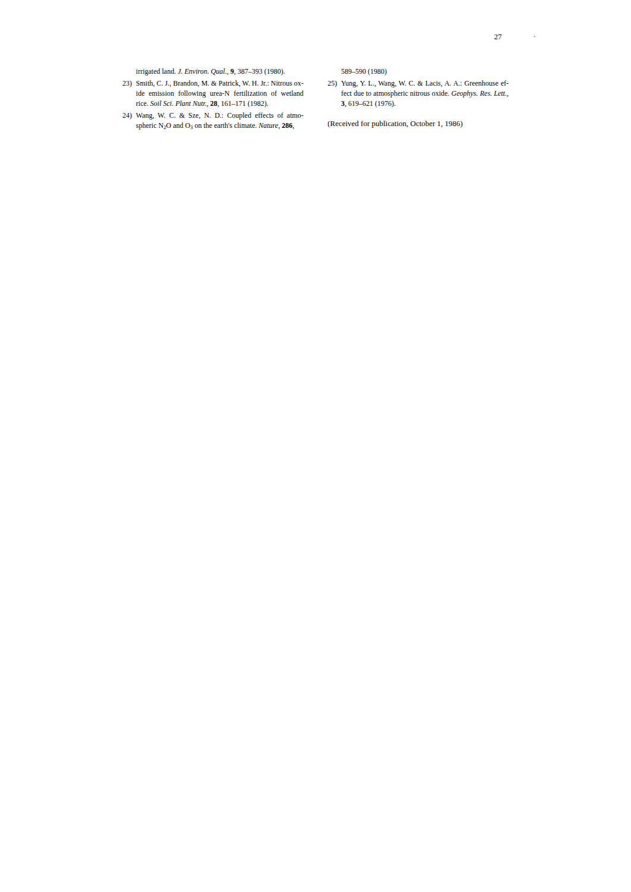27
.
irrigated land. J. Environ. Qual., 9, 387–393 (1980).
23) Smith, C. J., Brandon, M. & Patrick, W. H. Jr.: Nitrous oxide emission following urea-N fertilization of wetland rice. Soil Sci. Plant Nutr., 28, 161–171 (1982).
24) Wang, W. C. & Sze, N. D.: Coupled effects of atmospheric N2O and O3 on the earth's climate. Nature, 286,
589–590 (1980)
25) Yung, Y. L., Wang, W. C. & Lacis, A. A.: Greenhouse effect due to atmospheric nitrous oxide. Geophys. Res. Lett., 3, 619–621 (1976).
(Received for publication, October 1, 1986)